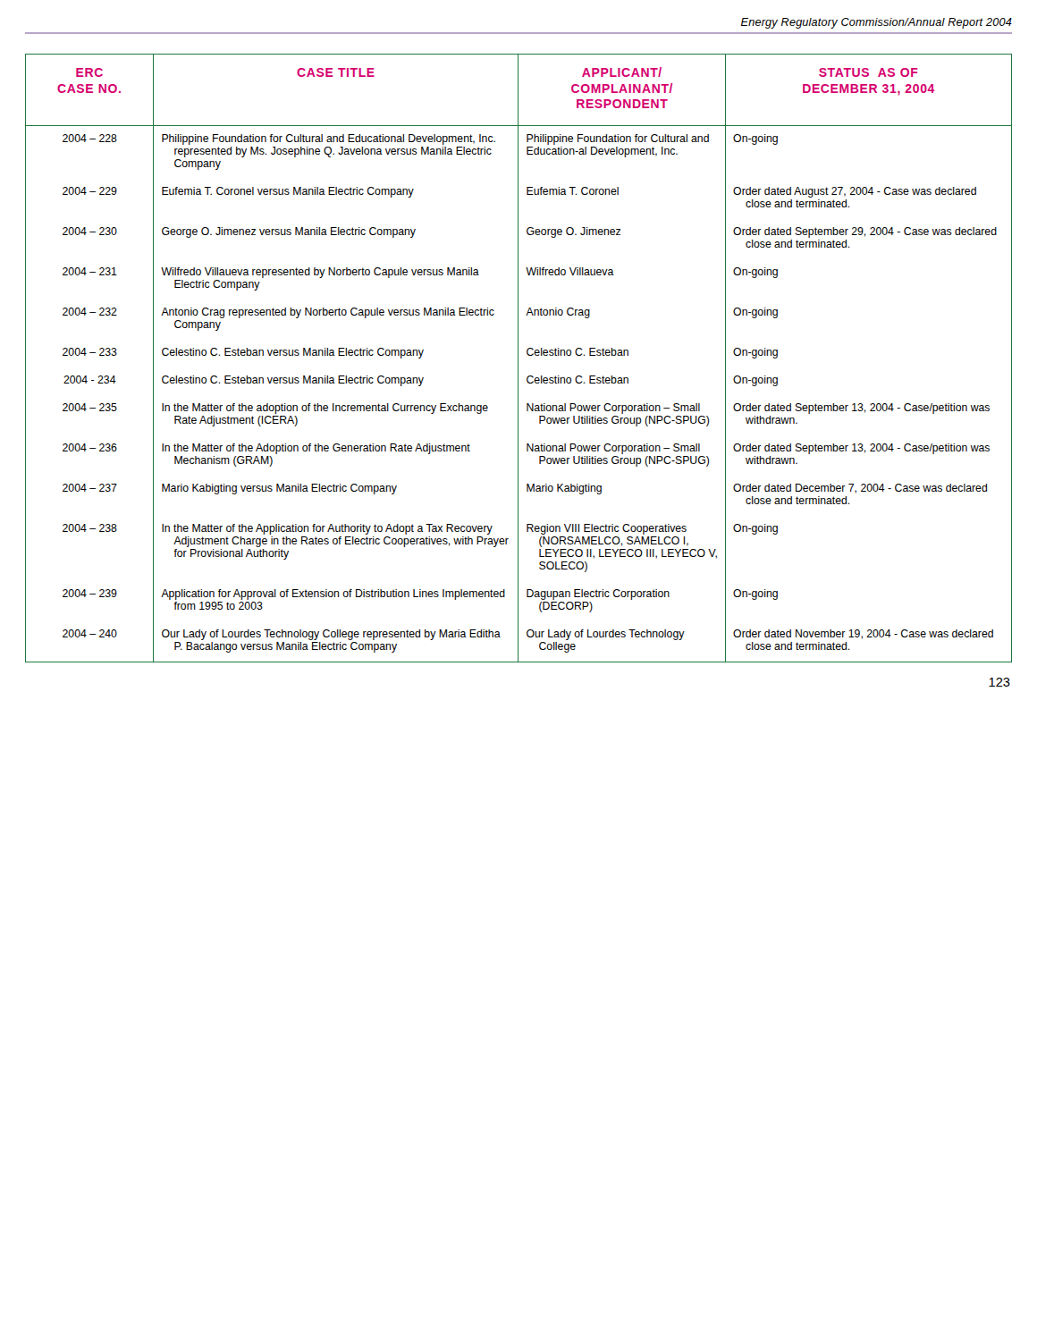Energy Regulatory Commission/Annual Report 2004
| ERC CASE NO. | CASE TITLE | APPLICANT/ COMPLAINANT/ RESPONDENT | STATUS AS OF DECEMBER 31, 2004 |
| --- | --- | --- | --- |
| 2004 – 228 | Philippine Foundation for Cultural and Educational Development, Inc. represented by Ms. Josephine Q. Javelona versus Manila Electric Company | Philippine Foundation for Cultural and Education-al Development, Inc. | On-going |
| 2004 – 229 | Eufemia T. Coronel versus Manila Electric Company | Eufemia T. Coronel | Order dated August 27, 2004 - Case was declared close and terminated. |
| 2004 – 230 | George O. Jimenez versus Manila Electric Company | George O. Jimenez | Order dated September 29, 2004 - Case was declared close and terminated. |
| 2004 – 231 | Wilfredo Villaueva represented by Norberto Capule versus Manila Electric Company | Wilfredo Villaueva | On-going |
| 2004 – 232 | Antonio Crag represented by Norberto Capule versus Manila Electric Company | Antonio Crag | On-going |
| 2004 – 233 | Celestino C. Esteban versus Manila Electric Company | Celestino C. Esteban | On-going |
| 2004 - 234 | Celestino C. Esteban versus Manila Electric Company | Celestino C. Esteban | On-going |
| 2004 – 235 | In the Matter of the adoption of the Incremental Currency Exchange Rate Adjustment (ICERA) | National Power Corporation – Small Power Utilities Group (NPC-SPUG) | Order dated September 13, 2004 - Case/petition was withdrawn. |
| 2004 – 236 | In the Matter of the Adoption of the Generation Rate Adjustment Mechanism (GRAM) | National Power Corporation – Small Power Utilities Group (NPC-SPUG) | Order dated September 13, 2004 - Case/petition was withdrawn. |
| 2004 – 237 | Mario Kabigting versus Manila Electric Company | Mario Kabigting | Order dated December 7, 2004 - Case was declared close and terminated. |
| 2004 – 238 | In the Matter of the Application for Authority to Adopt a Tax Recovery Adjustment Charge in the Rates of Electric Cooperatives, with Prayer for Provisional Authority | Region VIII Electric Cooperatives (NORSAMELCO, SAMELCO I, LEYECO II, LEYECO III, LEYECO V, SOLECO) | On-going |
| 2004 – 239 | Application for Approval of Extension of Distribution Lines Implemented from 1995 to 2003 | Dagupan Electric Corporation (DECORP) | On-going |
| 2004 – 240 | Our Lady of Lourdes Technology College represented by Maria Editha P. Bacalango versus Manila Electric Company | Our Lady of Lourdes Technology College | Order dated November 19, 2004 - Case was declared close and terminated. |
123